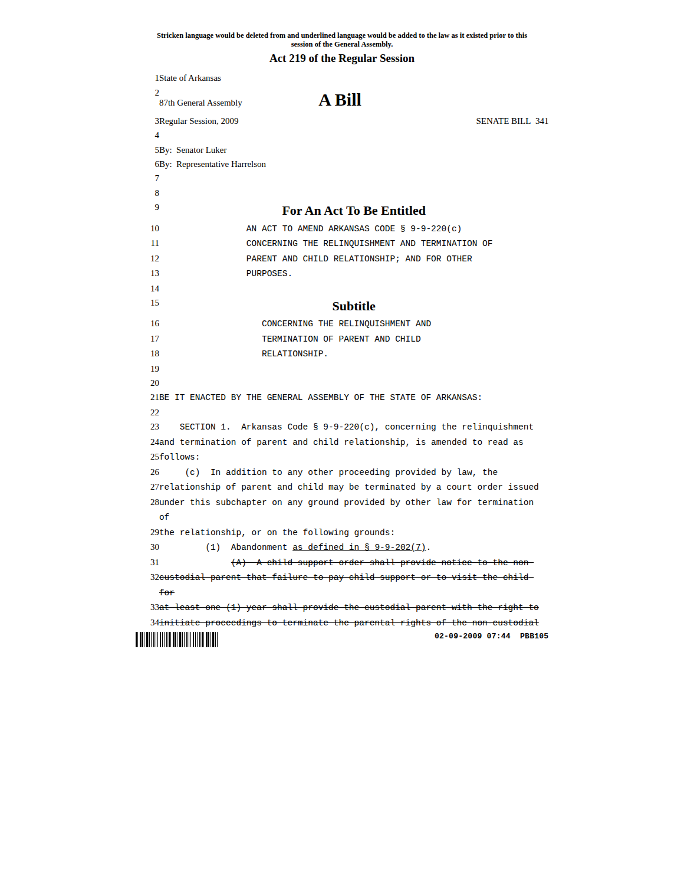Stricken language would be deleted from and underlined language would be added to the law as it existed prior to this session of the General Assembly.
Act 219 of the Regular Session
| 1 | State of Arkansas |
| 2 | 87th General Assembly A Bill |
| 3 | Regular Session, 2009 SENATE BILL 341 |
| 4 | |
| 5 | By: Senator Luker |
| 6 | By: Representative Harrelson |
| 7 | |
| 8 | |
| 9 | For An Act To Be Entitled |
| 10 | AN ACT TO AMEND ARKANSAS CODE § 9-9-220(c) |
| 11 | CONCERNING THE RELINQUISHMENT AND TERMINATION OF |
| 12 | PARENT AND CHILD RELATIONSHIP; AND FOR OTHER |
| 13 | PURPOSES. |
| 14 | |
| 15 | Subtitle |
| 16 | CONCERNING THE RELINQUISHMENT AND |
| 17 | TERMINATION OF PARENT AND CHILD |
| 18 | RELATIONSHIP. |
| 19 | |
| 20 | |
| 21 | BE IT ENACTED BY THE GENERAL ASSEMBLY OF THE STATE OF ARKANSAS: |
| 22 | |
| 23 | SECTION 1. Arkansas Code § 9-9-220(c), concerning the relinquishment |
| 24 | and termination of parent and child relationship, is amended to read as |
| 25 | follows: |
| 26 | (c) In addition to any other proceeding provided by law, the |
| 27 | relationship of parent and child may be terminated by a court order issued |
| 28 | under this subchapter on any ground provided by other law for termination of |
| 29 | the relationship, or on the following grounds: |
| 30 | (1) Abandonment as defined in § 9-9-202(7) . |
| 31 | (A) A child support order shall provide notice to the non- |
| 32 | custodial parent that failure to pay child support or to visit the child for |
| 33 | at least one (1) year shall provide the custodial parent with the right to |
| 34 | initiate proceedings to terminate the parental rights of the non-custodial |
| 35 | parent. |
02-09-2009 07:44 PBB105